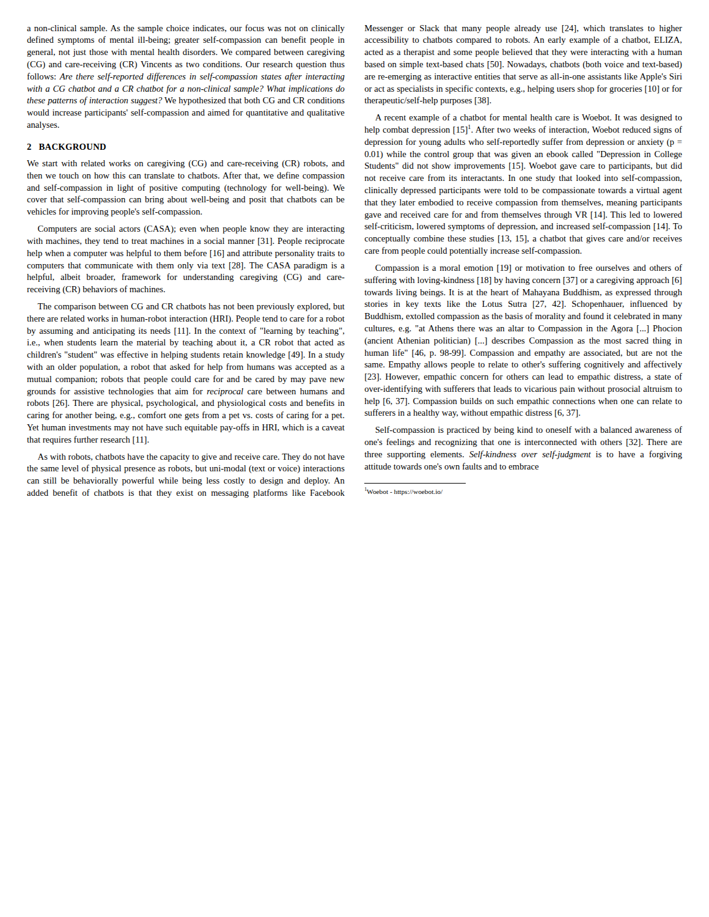a non-clinical sample. As the sample choice indicates, our focus was not on clinically defined symptoms of mental ill-being; greater self-compassion can benefit people in general, not just those with mental health disorders. We compared between caregiving (CG) and care-receiving (CR) Vincents as two conditions. Our research question thus follows: Are there self-reported differences in self-compassion states after interacting with a CG chatbot and a CR chatbot for a non-clinical sample? What implications do these patterns of interaction suggest? We hypothesized that both CG and CR conditions would increase participants' self-compassion and aimed for quantitative and qualitative analyses.
2 BACKGROUND
We start with related works on caregiving (CG) and care-receiving (CR) robots, and then we touch on how this can translate to chatbots. After that, we define compassion and self-compassion in light of positive computing (technology for well-being). We cover that self-compassion can bring about well-being and posit that chatbots can be vehicles for improving people's self-compassion.
Computers are social actors (CASA); even when people know they are interacting with machines, they tend to treat machines in a social manner [31]. People reciprocate help when a computer was helpful to them before [16] and attribute personality traits to computers that communicate with them only via text [28]. The CASA paradigm is a helpful, albeit broader, framework for understanding caregiving (CG) and care-receiving (CR) behaviors of machines.
The comparison between CG and CR chatbots has not been previously explored, but there are related works in human-robot interaction (HRI). People tend to care for a robot by assuming and anticipating its needs [11]. In the context of "learning by teaching", i.e., when students learn the material by teaching about it, a CR robot that acted as children's "student" was effective in helping students retain knowledge [49]. In a study with an older population, a robot that asked for help from humans was accepted as a mutual companion; robots that people could care for and be cared by may pave new grounds for assistive technologies that aim for reciprocal care between humans and robots [26]. There are physical, psychological, and physiological costs and benefits in caring for another being, e.g., comfort one gets from a pet vs. costs of caring for a pet. Yet human investments may not have such equitable pay-offs in HRI, which is a caveat that requires further research [11].
As with robots, chatbots have the capacity to give and receive care. They do not have the same level of physical presence as robots, but uni-modal (text or voice) interactions can still be behaviorally powerful while being less costly to design and deploy. An added benefit of chatbots is that they exist on messaging platforms like Facebook Messenger or Slack that many people already use [24], which translates to higher accessibility to chatbots compared to robots. An early example of a chatbot, ELIZA, acted as a therapist and some people believed that they were interacting with a human based on simple text-based chats [50]. Nowadays, chatbots (both voice and text-based) are re-emerging as interactive entities that serve as all-in-one assistants like Apple's Siri or act as specialists in specific contexts, e.g., helping users shop for groceries [10] or for therapeutic/self-help purposes [38].
A recent example of a chatbot for mental health care is Woebot. It was designed to help combat depression [15]1. After two weeks of interaction, Woebot reduced signs of depression for young adults who self-reportedly suffer from depression or anxiety (p = 0.01) while the control group that was given an ebook called "Depression in College Students" did not show improvements [15]. Woebot gave care to participants, but did not receive care from its interactants. In one study that looked into self-compassion, clinically depressed participants were told to be compassionate towards a virtual agent that they later embodied to receive compassion from themselves, meaning participants gave and received care for and from themselves through VR [14]. This led to lowered self-criticism, lowered symptoms of depression, and increased self-compassion [14]. To conceptually combine these studies [13, 15], a chatbot that gives care and/or receives care from people could potentially increase self-compassion.
Compassion is a moral emotion [19] or motivation to free ourselves and others of suffering with loving-kindness [18] by having concern [37] or a caregiving approach [6] towards living beings. It is at the heart of Mahayana Buddhism, as expressed through stories in key texts like the Lotus Sutra [27, 42]. Schopenhauer, influenced by Buddhism, extolled compassion as the basis of morality and found it celebrated in many cultures, e.g. "at Athens there was an altar to Compassion in the Agora [...] Phocion (ancient Athenian politician) [...] describes Compassion as the most sacred thing in human life" [46, p. 98-99]. Compassion and empathy are associated, but are not the same. Empathy allows people to relate to other's suffering cognitively and affectively [23]. However, empathic concern for others can lead to empathic distress, a state of over-identifying with sufferers that leads to vicarious pain without prosocial altruism to help [6, 37]. Compassion builds on such empathic connections when one can relate to sufferers in a healthy way, without empathic distress [6, 37].
Self-compassion is practiced by being kind to oneself with a balanced awareness of one's feelings and recognizing that one is interconnected with others [32]. There are three supporting elements. Self-kindness over self-judgment is to have a forgiving attitude towards one's own faults and to embrace
1Woebot - https://woebot.io/